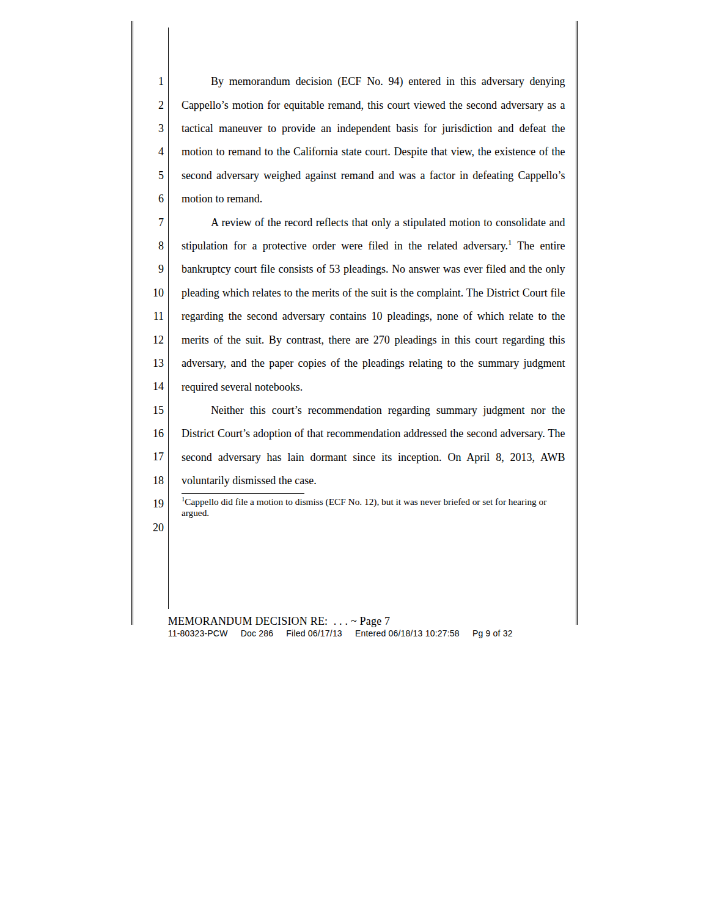1
2
3
4
5
6
7
8
9
10
11
12
13
14
15
16
17
18
19
20
By memorandum decision (ECF No. 94) entered in this adversary denying Cappello’s motion for equitable remand, this court viewed the second adversary as a tactical maneuver to provide an independent basis for jurisdiction and defeat the motion to remand to the California state court. Despite that view, the existence of the second adversary weighed against remand and was a factor in defeating Cappello’s motion to remand.
A review of the record reflects that only a stipulated motion to consolidate and stipulation for a protective order were filed in the related adversary.1 The entire bankruptcy court file consists of 53 pleadings. No answer was ever filed and the only pleading which relates to the merits of the suit is the complaint. The District Court file regarding the second adversary contains 10 pleadings, none of which relate to the merits of the suit. By contrast, there are 270 pleadings in this court regarding this adversary, and the paper copies of the pleadings relating to the summary judgment required several notebooks.
Neither this court’s recommendation regarding summary judgment nor the District Court’s adoption of that recommendation addressed the second adversary. The second adversary has lain dormant since its inception. On April 8, 2013, AWB voluntarily dismissed the case.
1Cappello did file a motion to dismiss (ECF No. 12), but it was never briefed or set for hearing or argued.
MEMORANDUM DECISION RE: . . . ~ Page 7
11-80323-PCW Doc 286 Filed 06/17/13 Entered 06/18/13 10:27:58 Pg 9 of 32